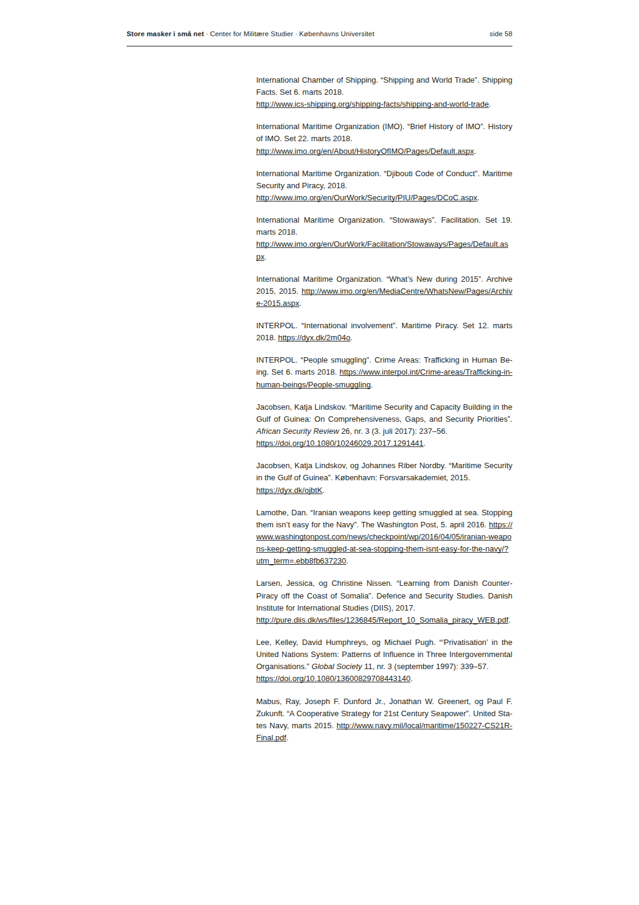Store masker i små net·Center for Militære Studier·Københavns Universitet
side 58
International Chamber of Shipping. “Shipping and World Trade”. Shipping Facts. Set 6. marts 2018.
http://www.ics-shipping.org/shipping-facts/shipping-and-world-trade.
International Maritime Organization (IMO). “Brief History of IMO”. History of IMO. Set 22. marts 2018.
http://www.imo.org/en/About/HistoryOfIMO/Pages/Default.aspx.
International Maritime Organization. “Djibouti Code of Conduct”. Maritime Security and Piracy, 2018.
http://www.imo.org/en/OurWork/Security/PIU/Pages/DCoC.aspx.
International Maritime Organization. “Stowaways”. Facilitation. Set 19. marts 2018.
http://www.imo.org/en/OurWork/Facilitation/Stowaways/Pages/Default.aspx.
International Maritime Organization. “What’s New during 2015”. Archive 2015, 2015. http://www.imo.org/en/MediaCentre/WhatsNew/Pages/Archive-2015.aspx.
INTERPOL. “International involvement”. Maritime Piracy. Set 12. marts 2018. https://dyx.dk/2m04o.
INTERPOL. “People smuggling”. Crime Areas: Trafficking in Human Being. Set 6. marts 2018. https://www.interpol.int/Crime-areas/Trafficking-in-human-beings/People-smuggling.
Jacobsen, Katja Lindskov. “Maritime Security and Capacity Building in the Gulf of Guinea: On Comprehensiveness, Gaps, and Security Priorities”. African Security Review 26, nr. 3 (3. juli 2017): 237–56.
https://doi.org/10.1080/10246029.2017.1291441.
Jacobsen, Katja Lindskov, og Johannes Riber Nordby. “Maritime Security in the Gulf of Guinea”. København: Forsvarsakademiet, 2015.
https://dyx.dk/ojbtK.
Lamothe, Dan. “Iranian weapons keep getting smuggled at sea. Stopping them isn’t easy for the Navy”. The Washington Post, 5. april 2016. https://www.washingtonpost.com/news/checkpoint/wp/2016/04/05/iranian-weapons-keep-getting-smuggled-at-sea-stopping-them-isnt-easy-for-the-navy/?utm_term=.ebb8fb637230.
Larsen, Jessica, og Christine Nissen. “Learning from Danish Counter-Piracy off the Coast of Somalia”. Defence and Security Studies. Danish Institute for International Studies (DIIS), 2017.
http://pure.diis.dk/ws/files/1236845/Report_10_Somalia_piracy_WEB.pdf.
Lee, Kelley, David Humphreys, og Michael Pugh. “‘Privatisation’ in the United Nations System: Patterns of Influence in Three Intergovernmental Organisations.” Global Society 11, nr. 3 (september 1997): 339–57.
https://doi.org/10.1080/13600829708443140.
Mabus, Ray, Joseph F. Dunford Jr., Jonathan W. Greenert, og Paul F. Zukunft. “A Cooperative Strategy for 21st Century Seapower”. United States Navy, marts 2015. http://www.navy.mil/local/maritime/150227-CS21R-Final.pdf.